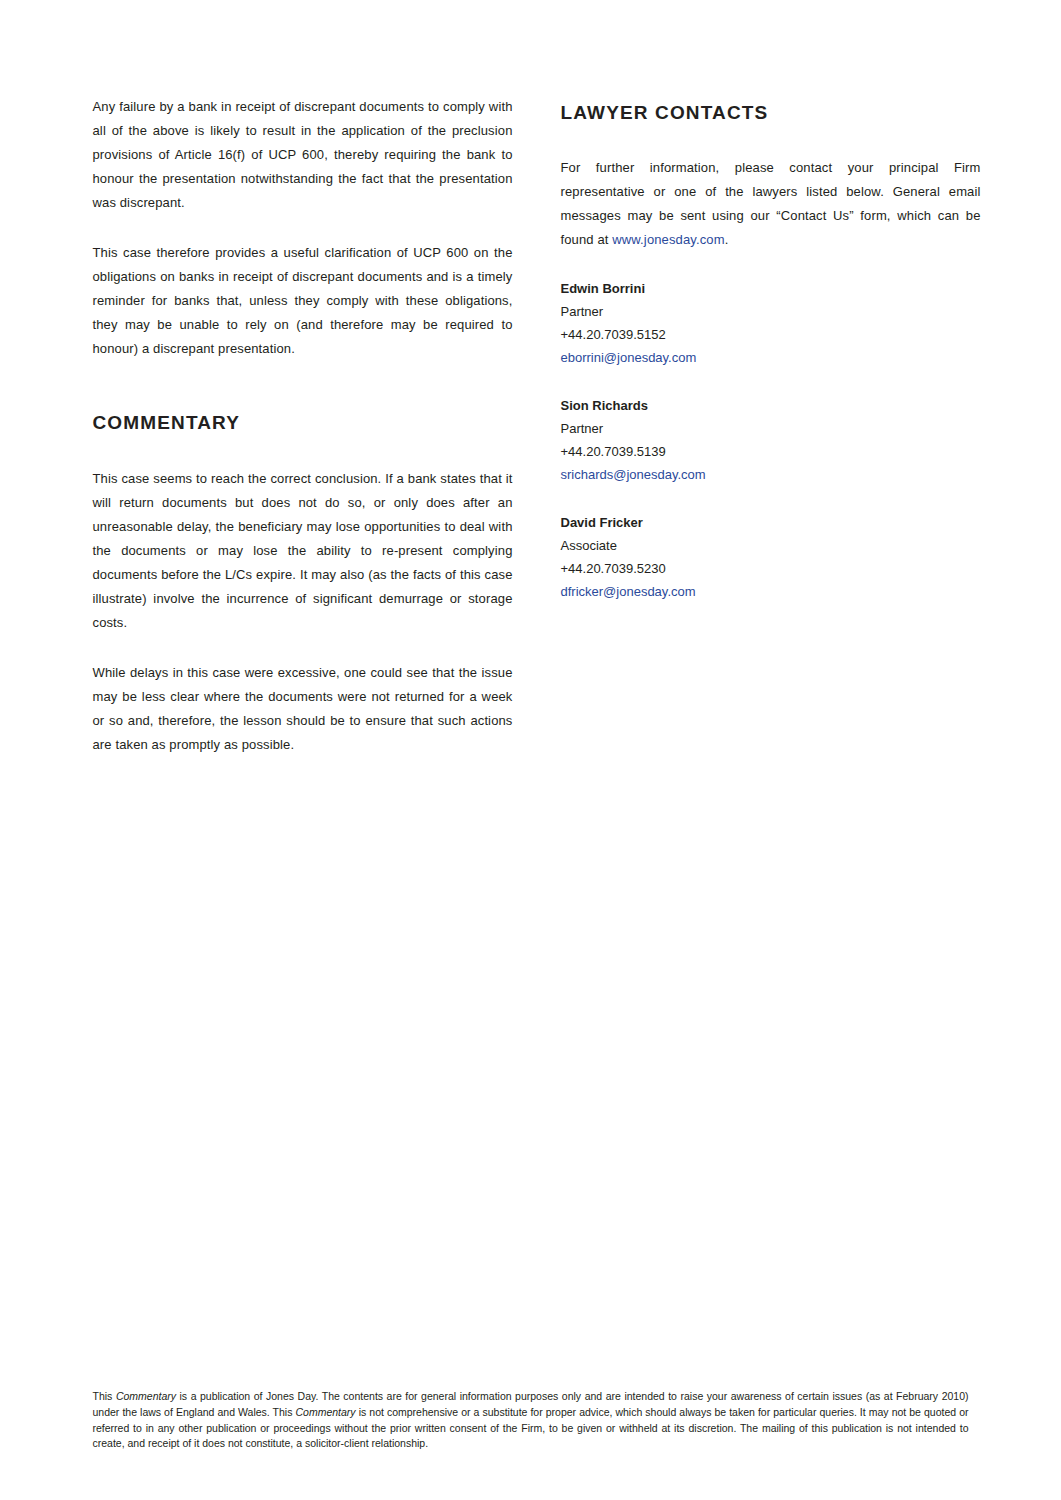Any failure by a bank in receipt of discrepant documents to comply with all of the above is likely to result in the application of the preclusion provisions of Article 16(f) of UCP 600, thereby requiring the bank to honour the presentation notwithstanding the fact that the presentation was discrepant.
This case therefore provides a useful clarification of UCP 600 on the obligations on banks in receipt of discrepant documents and is a timely reminder for banks that, unless they comply with these obligations, they may be unable to rely on (and therefore may be required to honour) a discrepant presentation.
Commentary
This case seems to reach the correct conclusion. If a bank states that it will return documents but does not do so, or only does after an unreasonable delay, the beneficiary may lose opportunities to deal with the documents or may lose the ability to re-present complying documents before the L/Cs expire. It may also (as the facts of this case illustrate) involve the incurrence of significant demurrage or storage costs.
While delays in this case were excessive, one could see that the issue may be less clear where the documents were not returned for a week or so and, therefore, the lesson should be to ensure that such actions are taken as promptly as possible.
Lawyer Contacts
For further information, please contact your principal Firm representative or one of the lawyers listed below. General email messages may be sent using our “Contact Us” form, which can be found at www.jonesday.com.
Edwin Borrini
Partner
+44.20.7039.5152
eborrini@jonesday.com
Sion Richards
Partner
+44.20.7039.5139
srichards@jonesday.com
David Fricker
Associate
+44.20.7039.5230
dfricker@jonesday.com
This Commentary is a publication of Jones Day. The contents are for general information purposes only and are intended to raise your awareness of certain issues (as at February 2010) under the laws of England and Wales. This Commentary is not comprehensive or a substitute for proper advice, which should always be taken for particular queries. It may not be quoted or referred to in any other publication or proceedings without the prior written consent of the Firm, to be given or withheld at its discretion. The mailing of this publication is not intended to create, and receipt of it does not constitute, a solicitor-client relationship.